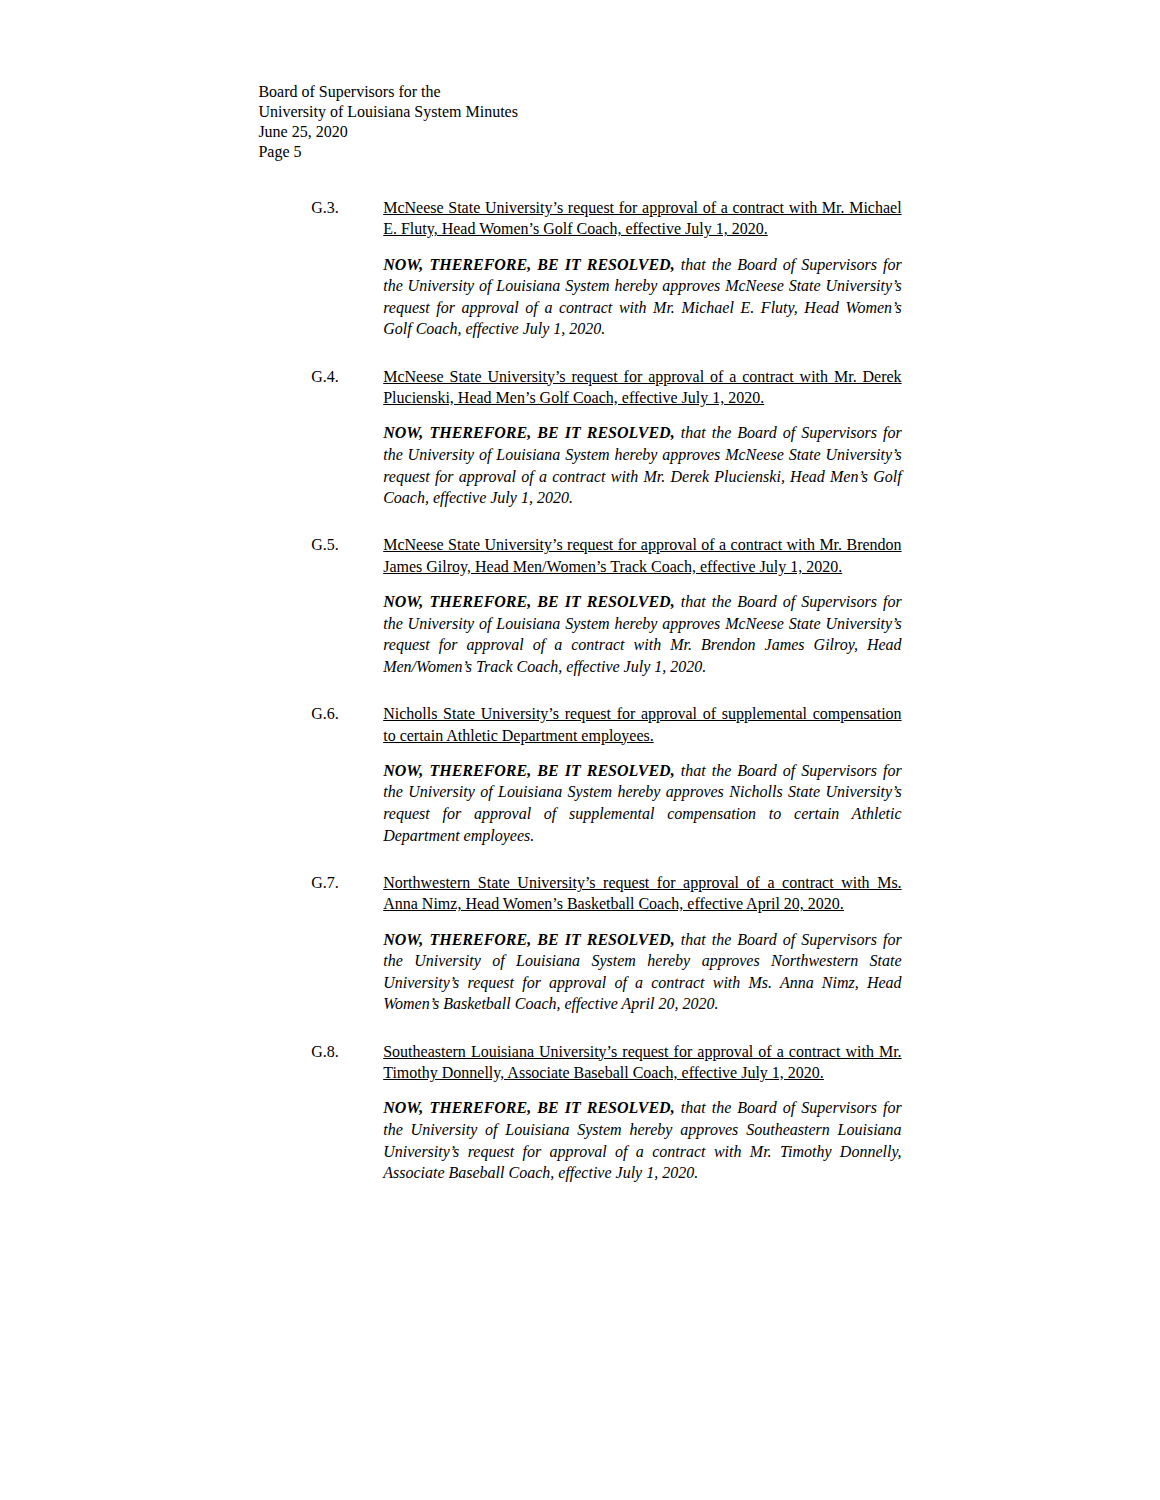Board of Supervisors for the
University of Louisiana System Minutes
June 25, 2020
Page 5
G.3.
McNeese State University’s request for approval of a contract with Mr. Michael E. Fluty, Head Women’s Golf Coach, effective July 1, 2020.
NOW, THEREFORE, BE IT RESOLVED, that the Board of Supervisors for the University of Louisiana System hereby approves McNeese State University’s request for approval of a contract with Mr. Michael E. Fluty, Head Women’s Golf Coach, effective July 1, 2020.
G.4.
McNeese State University’s request for approval of a contract with Mr. Derek Plucienski, Head Men’s Golf Coach, effective July 1, 2020.
NOW, THEREFORE, BE IT RESOLVED, that the Board of Supervisors for the University of Louisiana System hereby approves McNeese State University’s request for approval of a contract with Mr. Derek Plucienski, Head Men’s Golf Coach, effective July 1, 2020.
G.5.
McNeese State University’s request for approval of a contract with Mr. Brendon James Gilroy, Head Men/Women’s Track Coach, effective July 1, 2020.
NOW, THEREFORE, BE IT RESOLVED, that the Board of Supervisors for the University of Louisiana System hereby approves McNeese State University’s request for approval of a contract with Mr. Brendon James Gilroy, Head Men/Women’s Track Coach, effective July 1, 2020.
G.6.
Nicholls State University’s request for approval of supplemental compensation to certain Athletic Department employees.
NOW, THEREFORE, BE IT RESOLVED, that the Board of Supervisors for the University of Louisiana System hereby approves Nicholls State University’s request for approval of supplemental compensation to certain Athletic Department employees.
G.7.
Northwestern State University’s request for approval of a contract with Ms. Anna Nimz, Head Women’s Basketball Coach, effective April 20, 2020.
NOW, THEREFORE, BE IT RESOLVED, that the Board of Supervisors for the University of Louisiana System hereby approves Northwestern State University’s request for approval of a contract with Ms. Anna Nimz, Head Women’s Basketball Coach, effective April 20, 2020.
G.8.
Southeastern Louisiana University’s request for approval of a contract with Mr. Timothy Donnelly, Associate Baseball Coach, effective July 1, 2020.
NOW, THEREFORE, BE IT RESOLVED, that the Board of Supervisors for the University of Louisiana System hereby approves Southeastern Louisiana University’s request for approval of a contract with Mr. Timothy Donnelly, Associate Baseball Coach, effective July 1, 2020.